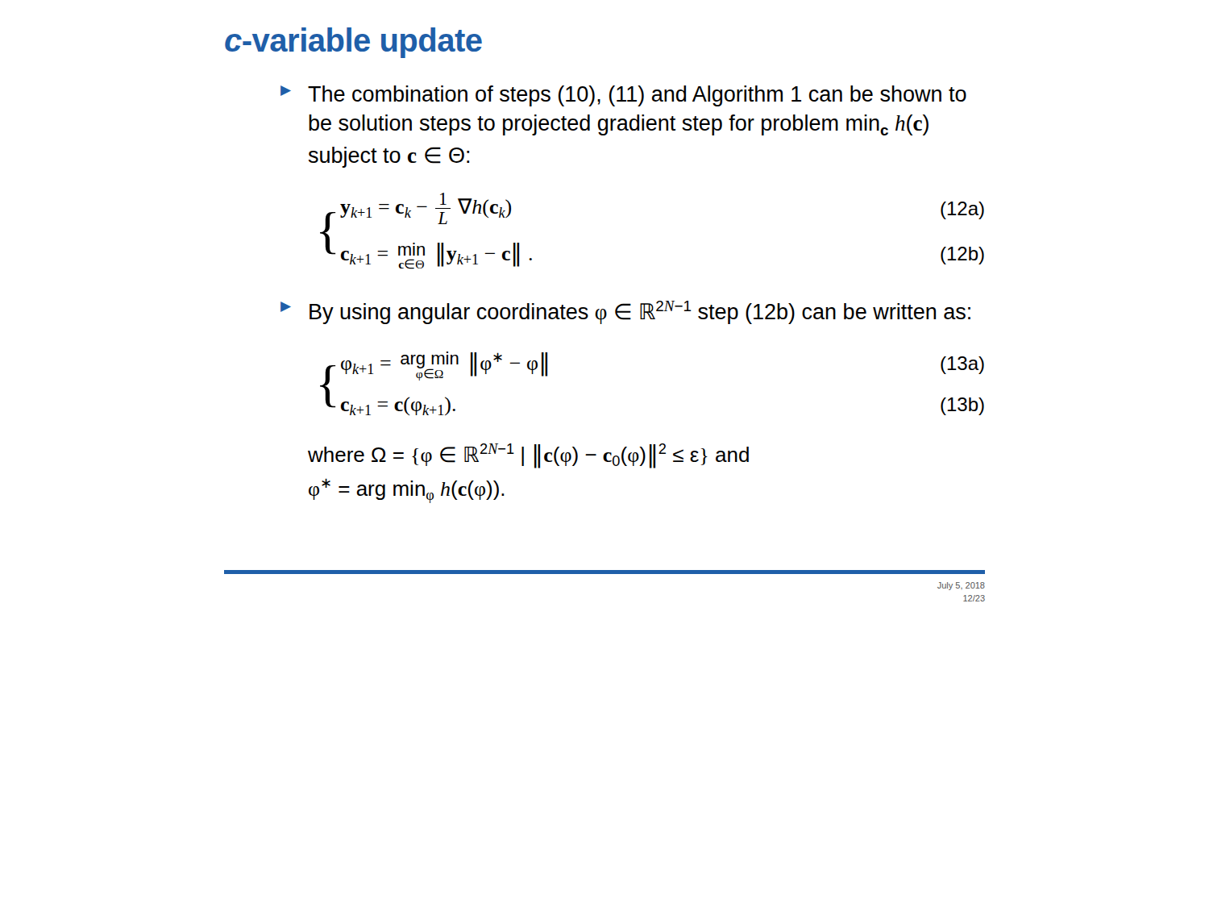c-variable update
The combination of steps (10), (11) and Algorithm 1 can be shown to be solution steps to projected gradient step for problem minc h(c) subject to c ∈ Θ:
| { | y k +1 = c k − 1 L ∇ h ( c k ) | (12a) |
| c k +1 = min c ∈Θ ∥ y k +1 − c ∥ . | (12b) |
By using angular coordinates φ ∈ ℝ2N−1 step (12b) can be written as:
| { | φ k +1 = arg min φ ∈Ω ∥ φ ∗ − φ ∥ | (13a) |
| c k +1 = c ( φ k +1 ). | (13b) |
where Ω = {φ ∈ ℝ2N−1 | ∥c(φ) − c 0(φ)∥2 ≤ ε} and
φ∗ = arg minφ h(c(φ)).
July 5, 2018
12/23